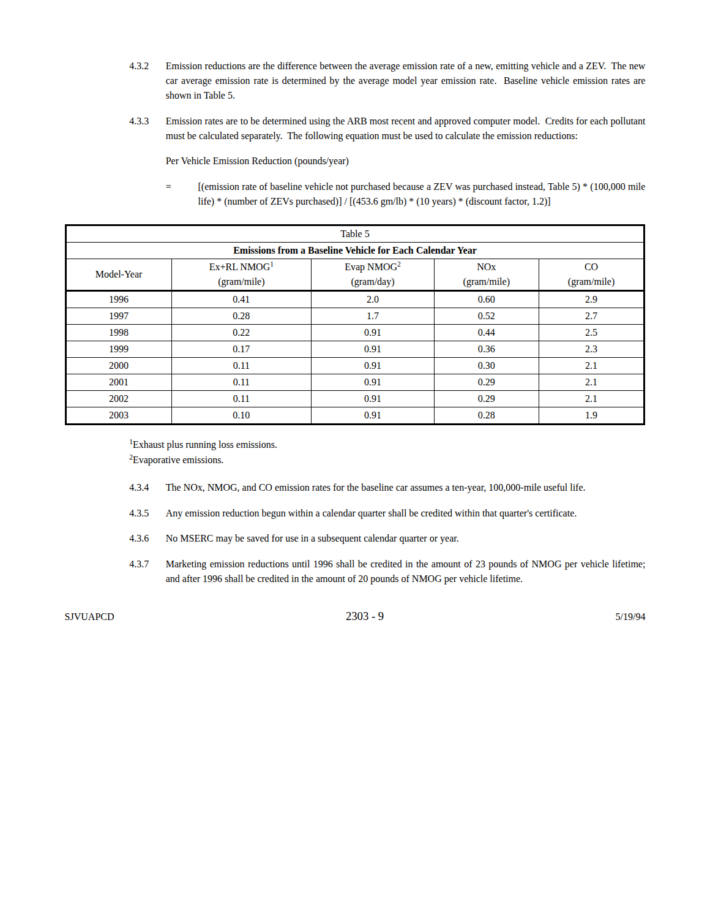4.3.2
Emission reductions are the difference between the average emission rate of a new, emitting vehicle and a ZEV. The new car average emission rate is determined by the average model year emission rate. Baseline vehicle emission rates are shown in Table 5.
4.3.3
Emission rates are to be determined using the ARB most recent and approved computer model. Credits for each pollutant must be calculated separately. The following equation must be used to calculate the emission reductions:
Per Vehicle Emission Reduction (pounds/year)
=
[(emission rate of baseline vehicle not purchased because a ZEV was purchased instead, Table 5) * (100,000 mile life) * (number of ZEVs purchased)] / [(453.6 gm/lb) * (10 years) * (discount factor, 1.2)]
| Table 5 |
| Emissions from a Baseline Vehicle for Each Calendar Year |
| Model-Year | Ex+RL NMOG 1 (gram/mile) | Evap NMOG 2 (gram/day) | NOx (gram/mile) | CO (gram/mile) |
| 1996 | 0.41 | 2.0 | 0.60 | 2.9 |
| 1997 | 0.28 | 1.7 | 0.52 | 2.7 |
| 1998 | 0.22 | 0.91 | 0.44 | 2.5 |
| 1999 | 0.17 | 0.91 | 0.36 | 2.3 |
| 2000 | 0.11 | 0.91 | 0.30 | 2.1 |
| 2001 | 0.11 | 0.91 | 0.29 | 2.1 |
| 2002 | 0.11 | 0.91 | 0.29 | 2.1 |
| 2003 | 0.10 | 0.91 | 0.28 | 1.9 |
1Exhaust plus running loss emissions.
2Evaporative emissions.
4.3.4
The NOx, NMOG, and CO emission rates for the baseline car assumes a ten-year, 100,000-mile useful life.
4.3.5
Any emission reduction begun within a calendar quarter shall be credited within that quarter's certificate.
4.3.6
No MSERC may be saved for use in a subsequent calendar quarter or year.
4.3.7
Marketing emission reductions until 1996 shall be credited in the amount of 23 pounds of NMOG per vehicle lifetime; and after 1996 shall be credited in the amount of 20 pounds of NMOG per vehicle lifetime.
SJVUAPCD
2303 - 9
5/19/94